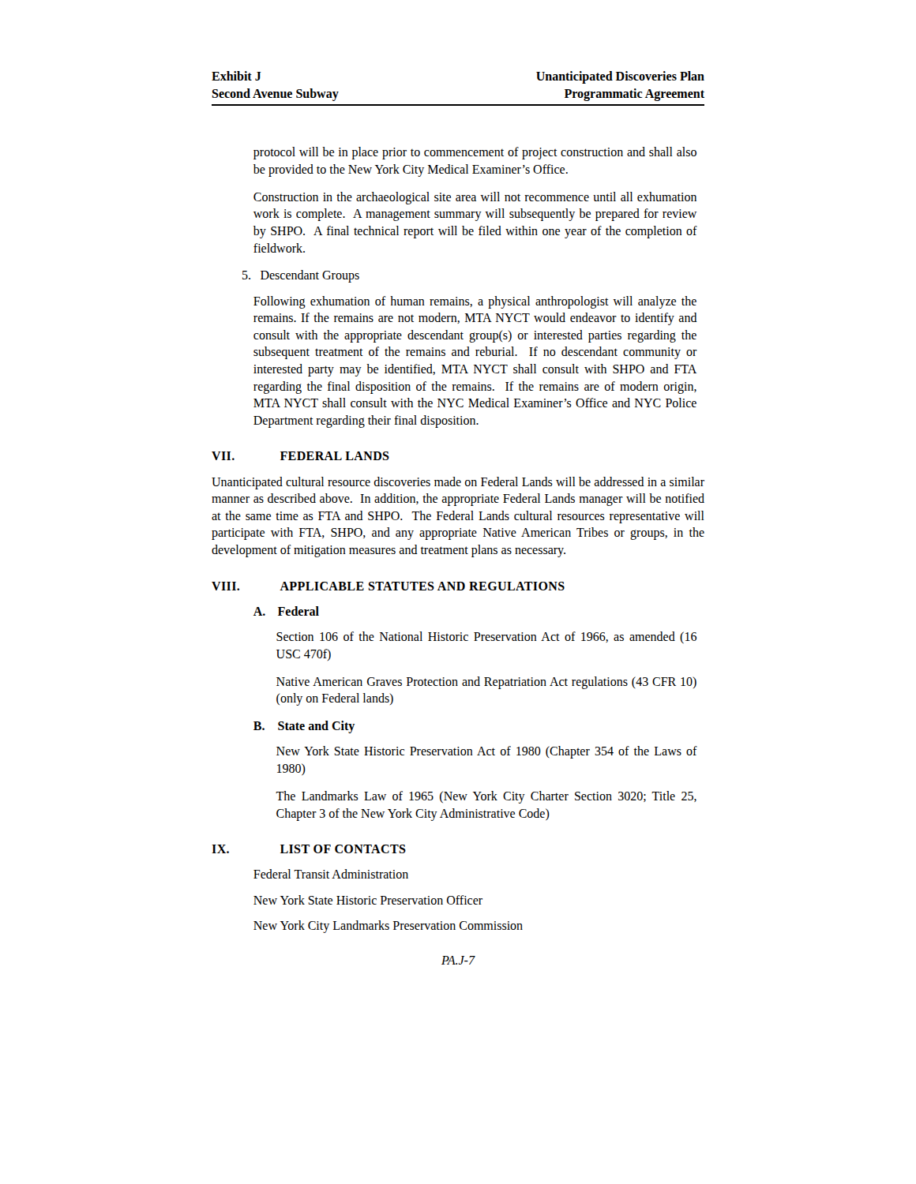Exhibit J
Unanticipated Discoveries Plan
Second Avenue Subway
Programmatic Agreement
protocol will be in place prior to commencement of project construction and shall also be provided to the New York City Medical Examiner’s Office.
Construction in the archaeological site area will not recommence until all exhumation work is complete. A management summary will subsequently be prepared for review by SHPO. A final technical report will be filed within one year of the completion of fieldwork.
5.
Descendant Groups
Following exhumation of human remains, a physical anthropologist will analyze the remains. If the remains are not modern, MTA NYCT would endeavor to identify and consult with the appropriate descendant group(s) or interested parties regarding the subsequent treatment of the remains and reburial. If no descendant community or interested party may be identified, MTA NYCT shall consult with SHPO and FTA regarding the final disposition of the remains. If the remains are of modern origin, MTA NYCT shall consult with the NYC Medical Examiner’s Office and NYC Police Department regarding their final disposition.
VII. Federal Lands
Unanticipated cultural resource discoveries made on Federal Lands will be addressed in a similar manner as described above. In addition, the appropriate Federal Lands manager will be notified at the same time as FTA and SHPO. The Federal Lands cultural resources representative will participate with FTA, SHPO, and any appropriate Native American Tribes or groups, in the development of mitigation measures and treatment plans as necessary.
VIII. Applicable Statutes and Regulations
A. Federal
Section 106 of the National Historic Preservation Act of 1966, as amended (16 USC 470f)
Native American Graves Protection and Repatriation Act regulations (43 CFR 10) (only on Federal lands)
B. State and City
New York State Historic Preservation Act of 1980 (Chapter 354 of the Laws of 1980)
The Landmarks Law of 1965 (New York City Charter Section 3020; Title 25, Chapter 3 of the New York City Administrative Code)
IX. List of Contacts
Federal Transit Administration
New York State Historic Preservation Officer
New York City Landmarks Preservation Commission
PA.J-7